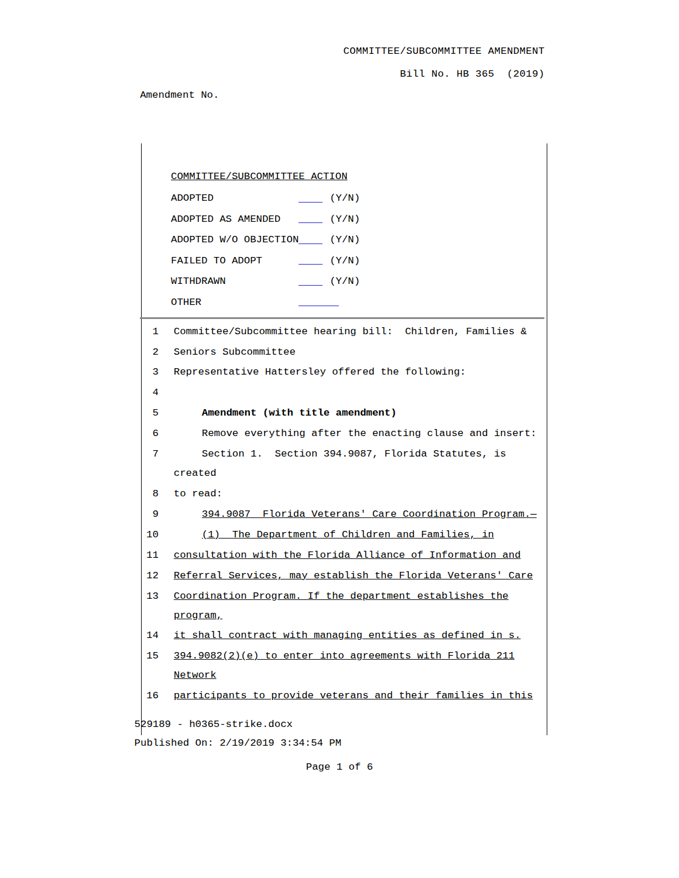COMMITTEE/SUBCOMMITTEE AMENDMENT
Bill No. HB 365 (2019)
Amendment No.
COMMITTEE/SUBCOMMITTEE ACTION
| ADOPTED | | (Y/N) |
| ADOPTED AS AMENDED | | (Y/N) |
| ADOPTED W/O OBJECTION | | (Y/N) |
| FAILED TO ADOPT | | (Y/N) |
| WITHDRAWN | | (Y/N) |
| OTHER | |
| 1 | Committee/Subcommittee hearing bill: Children, Families & |
| 2 | Seniors Subcommittee |
| 3 | Representative Hattersley offered the following: |
| 4 | |
| 5 | Amendment (with title amendment) |
| 6 | Remove everything after the enacting clause and insert: |
| 7 | Section 1. Section 394.9087, Florida Statutes, is created |
| 8 | to read: |
| 9 | 394.9087 Florida Veterans' Care Coordination Program.— |
| 10 | (1) The Department of Children and Families, in |
| 11 | consultation with the Florida Alliance of Information and |
| 12 | Referral Services, may establish the Florida Veterans' Care |
| 13 | Coordination Program. If the department establishes the program, |
| 14 | it shall contract with managing entities as defined in s. |
| 15 | 394.9082(2)(e) to enter into agreements with Florida 211 Network |
| 16 | participants to provide veterans and their families in this |
529189 - h0365-strike.docx
Published On: 2/19/2019 3:34:54 PM
Page 1 of 6